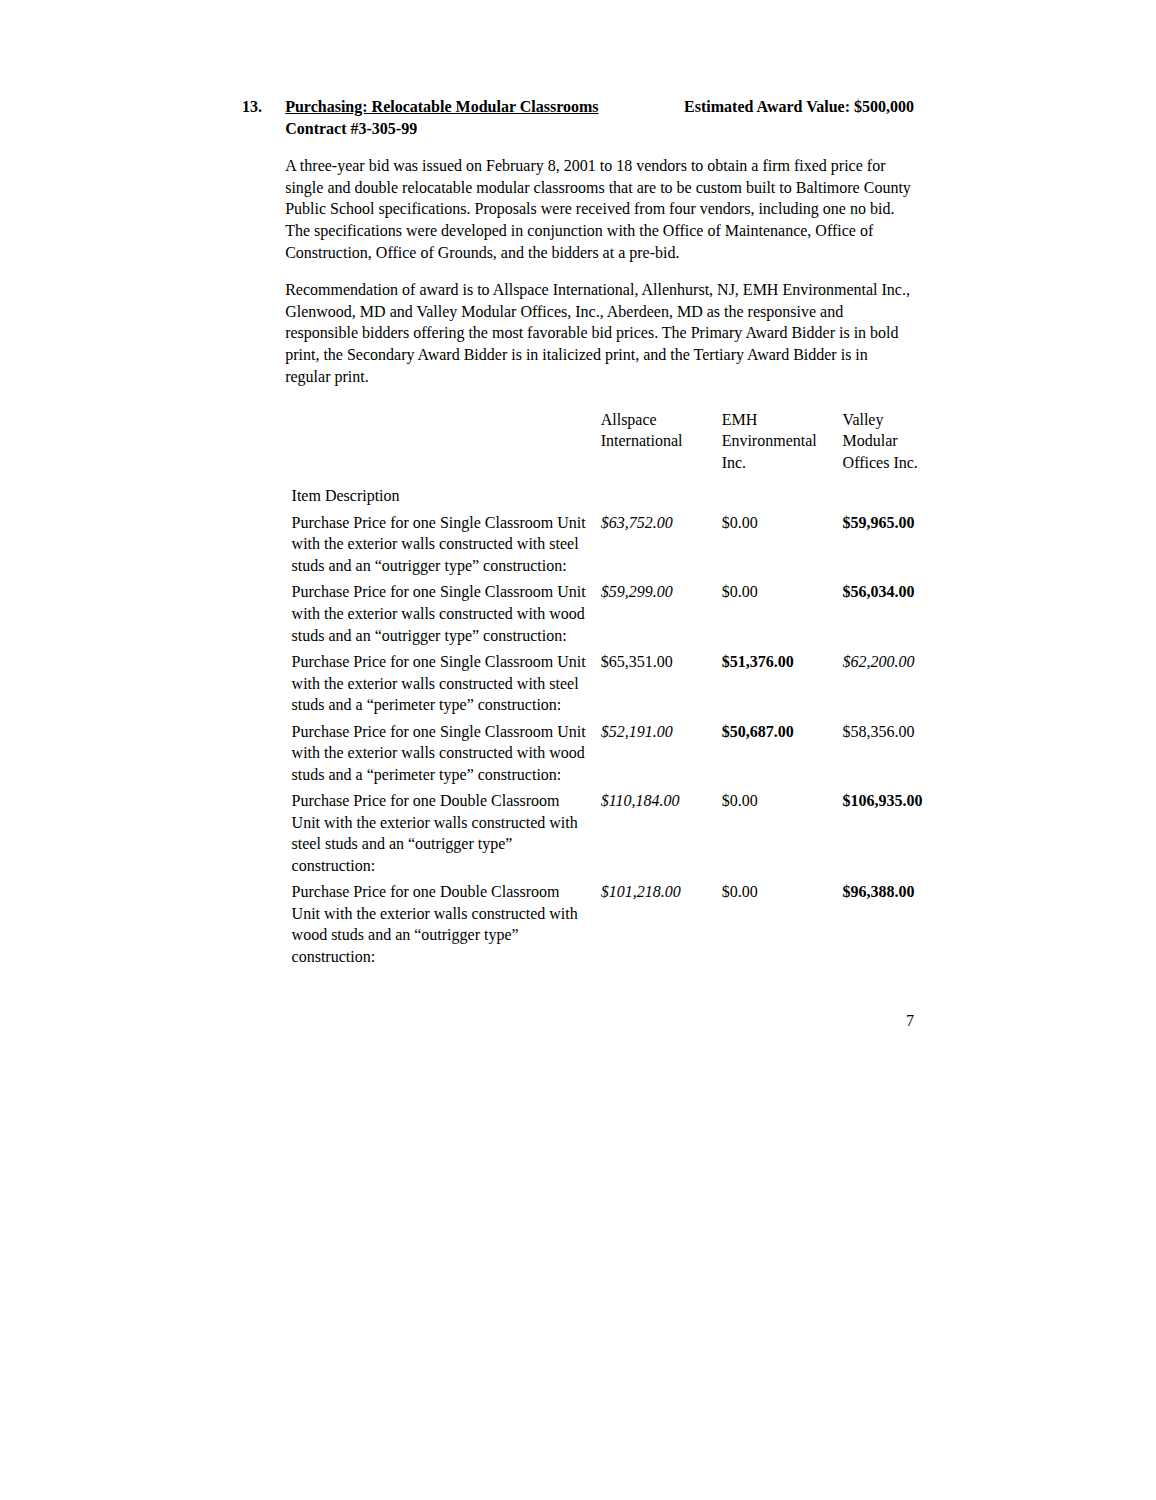13.
Purchasing: Relocatable Modular Classrooms Estimated Award Value: $500,000
Contract #3-305-99
A three-year bid was issued on February 8, 2001 to 18 vendors to obtain a firm fixed price for single and double relocatable modular classrooms that are to be custom built to Baltimore County Public School specifications. Proposals were received from four vendors, including one no bid. The specifications were developed in conjunction with the Office of Maintenance, Office of Construction, Office of Grounds, and the bidders at a pre-bid.
Recommendation of award is to Allspace International, Allenhurst, NJ, EMH Environmental Inc., Glenwood, MD and Valley Modular Offices, Inc., Aberdeen, MD as the responsive and responsible bidders offering the most favorable bid prices. The Primary Award Bidder is in bold print, the Secondary Award Bidder is in italicized print, and the Tertiary Award Bidder is in regular print.
| | Allspace International | EMH Environmental Inc. | Valley Modular Offices Inc. |
| --- | --- | --- | --- |
| Item Description | | | |
| Purchase Price for one Single Classroom Unit with the exterior walls constructed with steel studs and an “outrigger type” construction: | $63,752.00 | $0.00 | $59,965.00 |
| Purchase Price for one Single Classroom Unit with the exterior walls constructed with wood studs and an “outrigger type” construction: | $59,299.00 | $0.00 | $56,034.00 |
| Purchase Price for one Single Classroom Unit with the exterior walls constructed with steel studs and a “perimeter type” construction: | $65,351.00 | $51,376.00 | $62,200.00 |
| Purchase Price for one Single Classroom Unit with the exterior walls constructed with wood studs and a “perimeter type” construction: | $52,191.00 | $50,687.00 | $58,356.00 |
| Purchase Price for one Double Classroom Unit with the exterior walls constructed with steel studs and an “outrigger type” construction: | $110,184.00 | $0.00 | $106,935.00 |
| Purchase Price for one Double Classroom Unit with the exterior walls constructed with wood studs and an “outrigger type” construction: | $101,218.00 | $0.00 | $96,388.00 |
7